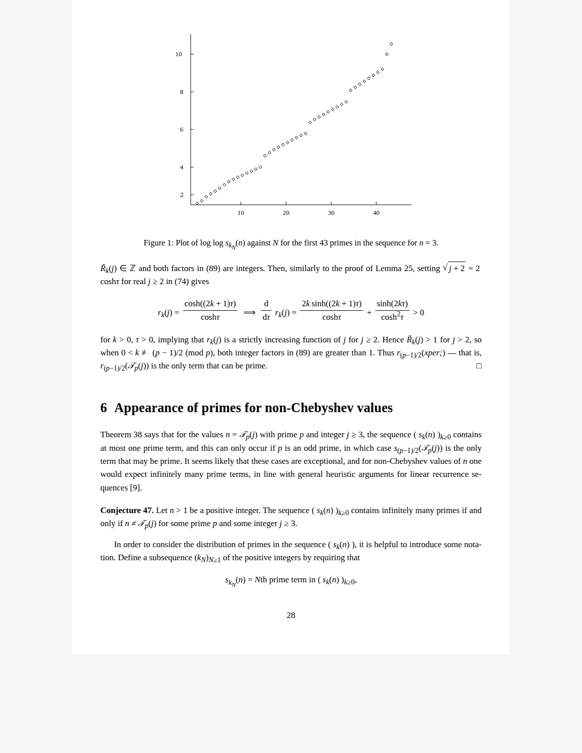10 8 6 4 2 10 20 30 40
Figure 1: Plot of log log skN(n) against N for the first 43 primes in the sequence for n = 3.
R̃k(j) ∈ ℤ and both factors in (89) are integers. Then, similarly to the proof of Lemma 25, setting j + 2 = 2 coshτ for real j ≥ 2 in (74) gives
rk(j) = cosh((2k + 1)τ) coshτ ⟹ d dτ rk(j) = 2k sinh((2k + 1)τ) coshτ + sinh(2kτ) cosh2τ > 0
for k > 0, τ > 0, implying that rk(j) is a strictly increasing function of j for j ≥ 2. Hence R̃k(j) > 1 for j > 2, so when 0 < k ≢ (p − 1)/2 (mod p), both integer factors in (89) are greater than 1. Thus r(p−1)/2(xper;) — that is, r(p−1)/2(𝒯p(j)) is the only term that can be prime. □
6 Appearance of primes for non-Chebyshev values
Theorem 38 says that for the values n = 𝒯p(j) with prime p and integer j ≥ 3, the sequence ( sk(n) )k≥0 contains at most one prime term, and this can only occur if p is an odd prime, in which case s(p−1)/2(𝒯p(j)) is the only term that may be prime. It seems likely that these cases are exceptional, and for non-Chebyshev values of n one would expect infinitely many prime terms, in line with general heuristic arguments for linear recurrence sequences [9].
Conjecture 47. Let n > 1 be a positive integer. The sequence ( sk(n) )k≥0 contains infinitely many primes if and only if n ≠ 𝒯p(j) for some prime p and some integer j ≥ 3.
In order to consider the distribution of primes in the sequence ( sk(n) ), it is helpful to introduce some notation. Define a subsequence (kN)N≥1 of the positive integers by requiring that
skN(n) = Nth prime term in ( sk(n) )k≥0,
28